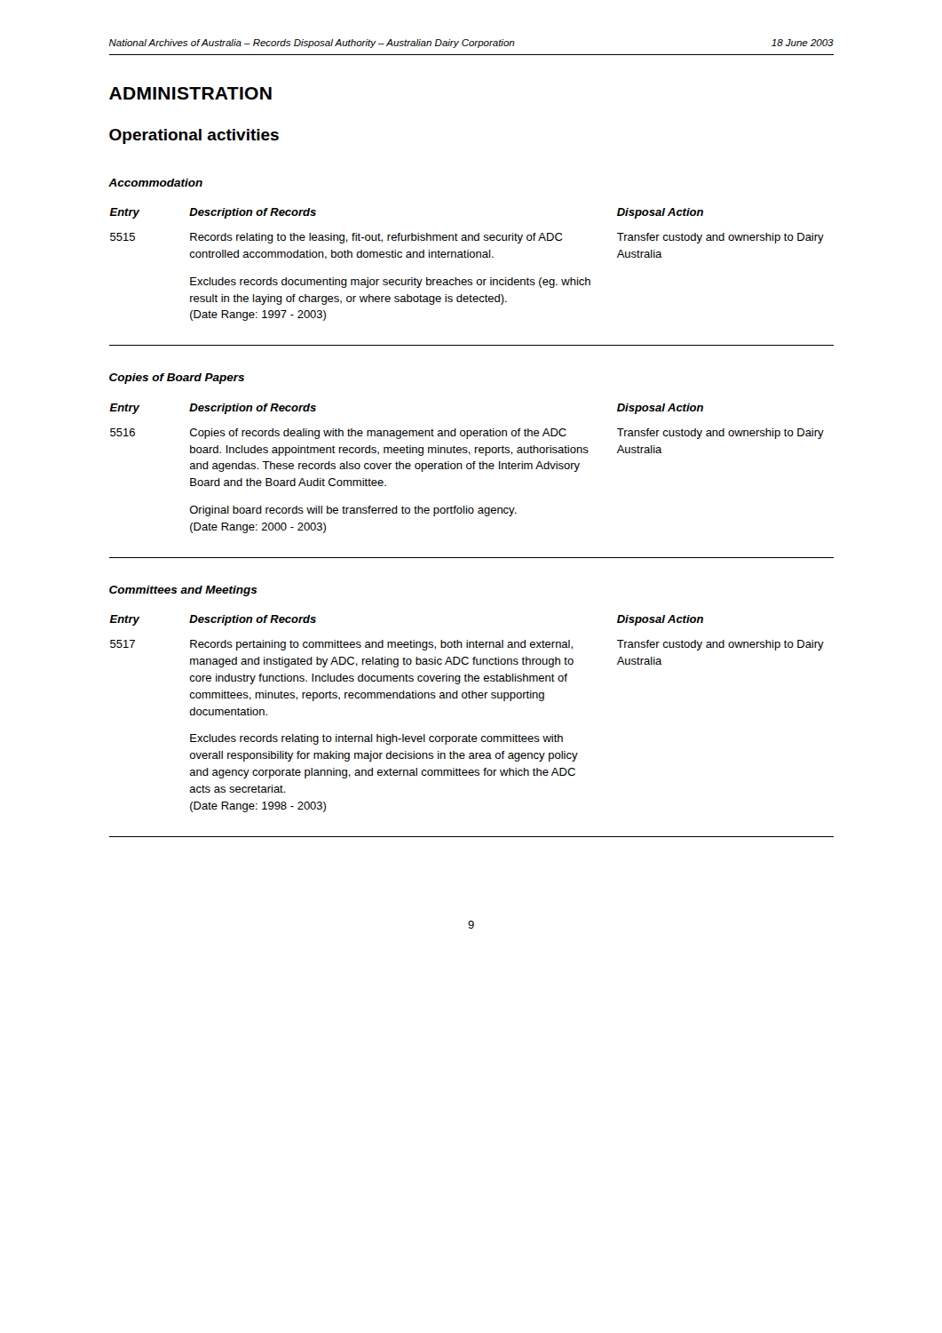National Archives of Australia – Records Disposal Authority – Australian Dairy Corporation 18 June 2003
ADMINISTRATION
Operational activities
Accommodation
| Entry | Description of Records | Disposal Action |
| --- | --- | --- |
| 5515 | Records relating to the leasing, fit-out, refurbishment and security of ADC controlled accommodation, both domestic and international. Excludes records documenting major security breaches or incidents (eg. which result in the laying of charges, or where sabotage is detected). (Date Range: 1997 - 2003) | Transfer custody and ownership to Dairy Australia |
Copies of Board Papers
| Entry | Description of Records | Disposal Action |
| --- | --- | --- |
| 5516 | Copies of records dealing with the management and operation of the ADC board. Includes appointment records, meeting minutes, reports, authorisations and agendas. These records also cover the operation of the Interim Advisory Board and the Board Audit Committee. Original board records will be transferred to the portfolio agency. (Date Range: 2000 - 2003) | Transfer custody and ownership to Dairy Australia |
Committees and Meetings
| Entry | Description of Records | Disposal Action |
| --- | --- | --- |
| 5517 | Records pertaining to committees and meetings, both internal and external, managed and instigated by ADC, relating to basic ADC functions through to core industry functions. Includes documents covering the establishment of committees, minutes, reports, recommendations and other supporting documentation. Excludes records relating to internal high-level corporate committees with overall responsibility for making major decisions in the area of agency policy and agency corporate planning, and external committees for which the ADC acts as secretariat. (Date Range: 1998 - 2003) | Transfer custody and ownership to Dairy Australia |
9